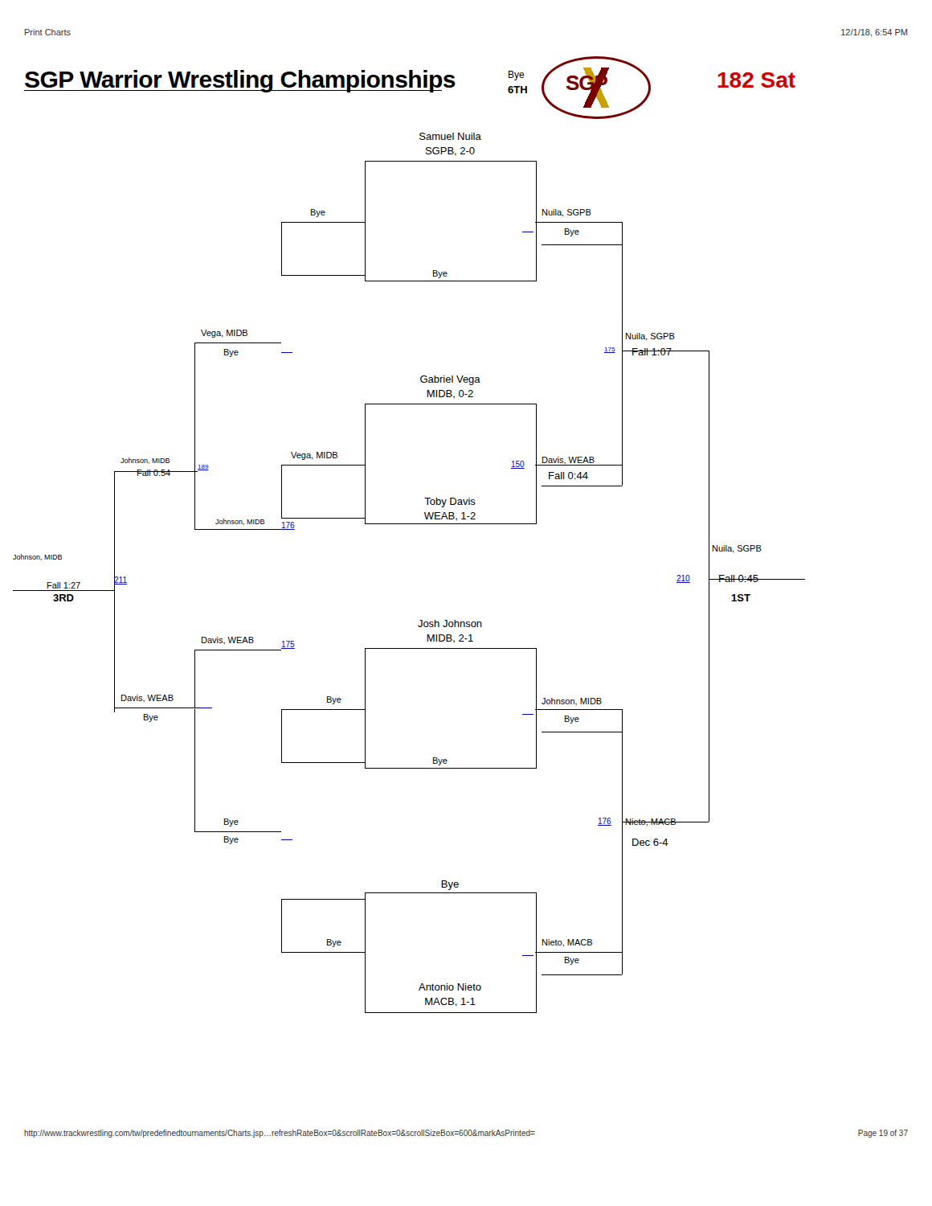Print Charts 12/1/18, 6:54 PM
SGP Warrior Wrestling Championships
Bye
6TH
SGP
182 Sat
Samuel Nuila
SGPB, 2-0
Bye
Bye
Nuila, SGPB
Bye
Vega, MIDB
Bye
Gabriel Vega
MIDB, 0-2
Vega, MIDB
Toby Davis
WEAB, 1-2
150
Davis, WEAB
Fall 0:44
175
Nuila, SGPB
Fall 1:07
Johnson, MIDB
Fall 0:54
189
Johnson, MIDB
176
Johnson, MIDB
Fall 1:27
211
3RD
Nuila, SGPB
Fall 0:45
210
1ST
Davis, WEAB
175
Davis, WEAB
Bye
Josh Johnson
MIDB, 2-1
Bye
Bye
Johnson, MIDB
Bye
Bye
Bye
Bye
Antonio Nieto
MACB, 1-1
Bye
Nieto, MACB
Bye
176
Nieto, MACB
Dec 6-4
http://www.trackwrestling.com/tw/predefinedtournaments/Charts.jsp…refreshRateBox=0&scrollRateBox=0&scrollSizeBox=600&markAsPrinted= Page 19 of 37